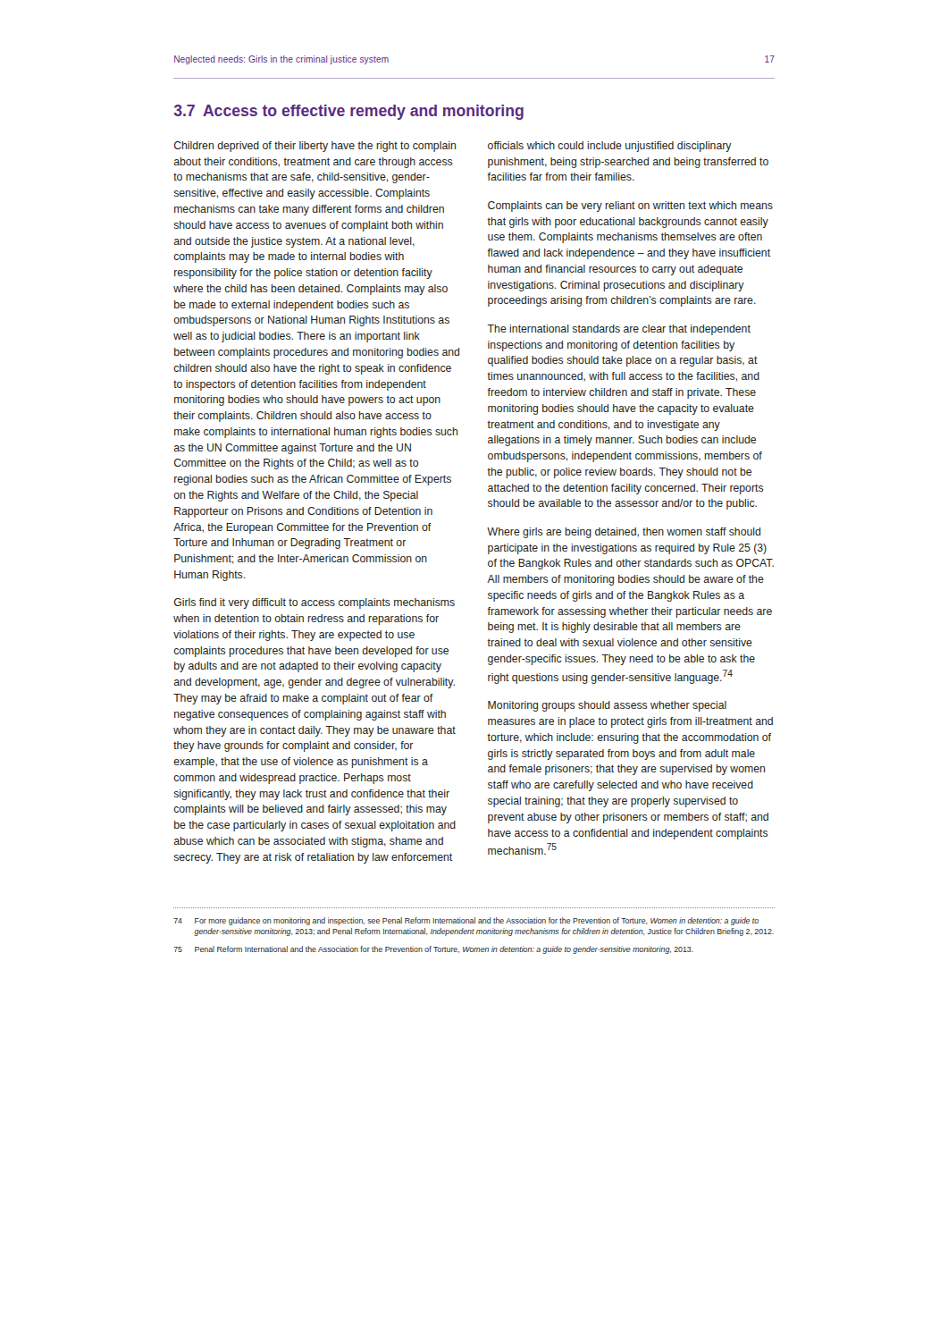Neglected needs: Girls in the criminal justice system
17
3.7 Access to effective remedy and monitoring
Children deprived of their liberty have the right to complain about their conditions, treatment and care through access to mechanisms that are safe, child-sensitive, gender-sensitive, effective and easily accessible. Complaints mechanisms can take many different forms and children should have access to avenues of complaint both within and outside the justice system. At a national level, complaints may be made to internal bodies with responsibility for the police station or detention facility where the child has been detained. Complaints may also be made to external independent bodies such as ombudspersons or National Human Rights Institutions as well as to judicial bodies. There is an important link between complaints procedures and monitoring bodies and children should also have the right to speak in confidence to inspectors of detention facilities from independent monitoring bodies who should have powers to act upon their complaints. Children should also have access to make complaints to international human rights bodies such as the UN Committee against Torture and the UN Committee on the Rights of the Child; as well as to regional bodies such as the African Committee of Experts on the Rights and Welfare of the Child, the Special Rapporteur on Prisons and Conditions of Detention in Africa, the European Committee for the Prevention of Torture and Inhuman or Degrading Treatment or Punishment; and the Inter-American Commission on Human Rights.
Girls find it very difficult to access complaints mechanisms when in detention to obtain redress and reparations for violations of their rights. They are expected to use complaints procedures that have been developed for use by adults and are not adapted to their evolving capacity and development, age, gender and degree of vulnerability. They may be afraid to make a complaint out of fear of negative consequences of complaining against staff with whom they are in contact daily. They may be unaware that they have grounds for complaint and consider, for example, that the use of violence as punishment is a common and widespread practice. Perhaps most significantly, they may lack trust and confidence that their complaints will be believed and fairly assessed; this may be the case particularly in cases of sexual exploitation and abuse which can be associated with stigma, shame and secrecy. They are at risk of retaliation by law enforcement officials which could include unjustified disciplinary punishment, being strip-searched and being transferred to facilities far from their families.
Complaints can be very reliant on written text which means that girls with poor educational backgrounds cannot easily use them. Complaints mechanisms themselves are often flawed and lack independence – and they have insufficient human and financial resources to carry out adequate investigations. Criminal prosecutions and disciplinary proceedings arising from children’s complaints are rare.
The international standards are clear that independent inspections and monitoring of detention facilities by qualified bodies should take place on a regular basis, at times unannounced, with full access to the facilities, and freedom to interview children and staff in private. These monitoring bodies should have the capacity to evaluate treatment and conditions, and to investigate any allegations in a timely manner. Such bodies can include ombudspersons, independent commissions, members of the public, or police review boards. They should not be attached to the detention facility concerned. Their reports should be available to the assessor and/or to the public.
Where girls are being detained, then women staff should participate in the investigations as required by Rule 25 (3) of the Bangkok Rules and other standards such as OPCAT. All members of monitoring bodies should be aware of the specific needs of girls and of the Bangkok Rules as a framework for assessing whether their particular needs are being met. It is highly desirable that all members are trained to deal with sexual violence and other sensitive gender-specific issues. They need to be able to ask the right questions using gender-sensitive language.74
Monitoring groups should assess whether special measures are in place to protect girls from ill-treatment and torture, which include: ensuring that the accommodation of girls is strictly separated from boys and from adult male and female prisoners; that they are supervised by women staff who are carefully selected and who have received special training; that they are properly supervised to prevent abuse by other prisoners or members of staff; and have access to a confidential and independent complaints mechanism.75
74
For more guidance on monitoring and inspection, see Penal Reform International and the Association for the Prevention of Torture, Women in detention: a guide to gender-sensitive monitoring, 2013; and Penal Reform International, Independent monitoring mechanisms for children in detention, Justice for Children Briefing 2, 2012.
75
Penal Reform International and the Association for the Prevention of Torture, Women in detention: a guide to gender-sensitive monitoring, 2013.